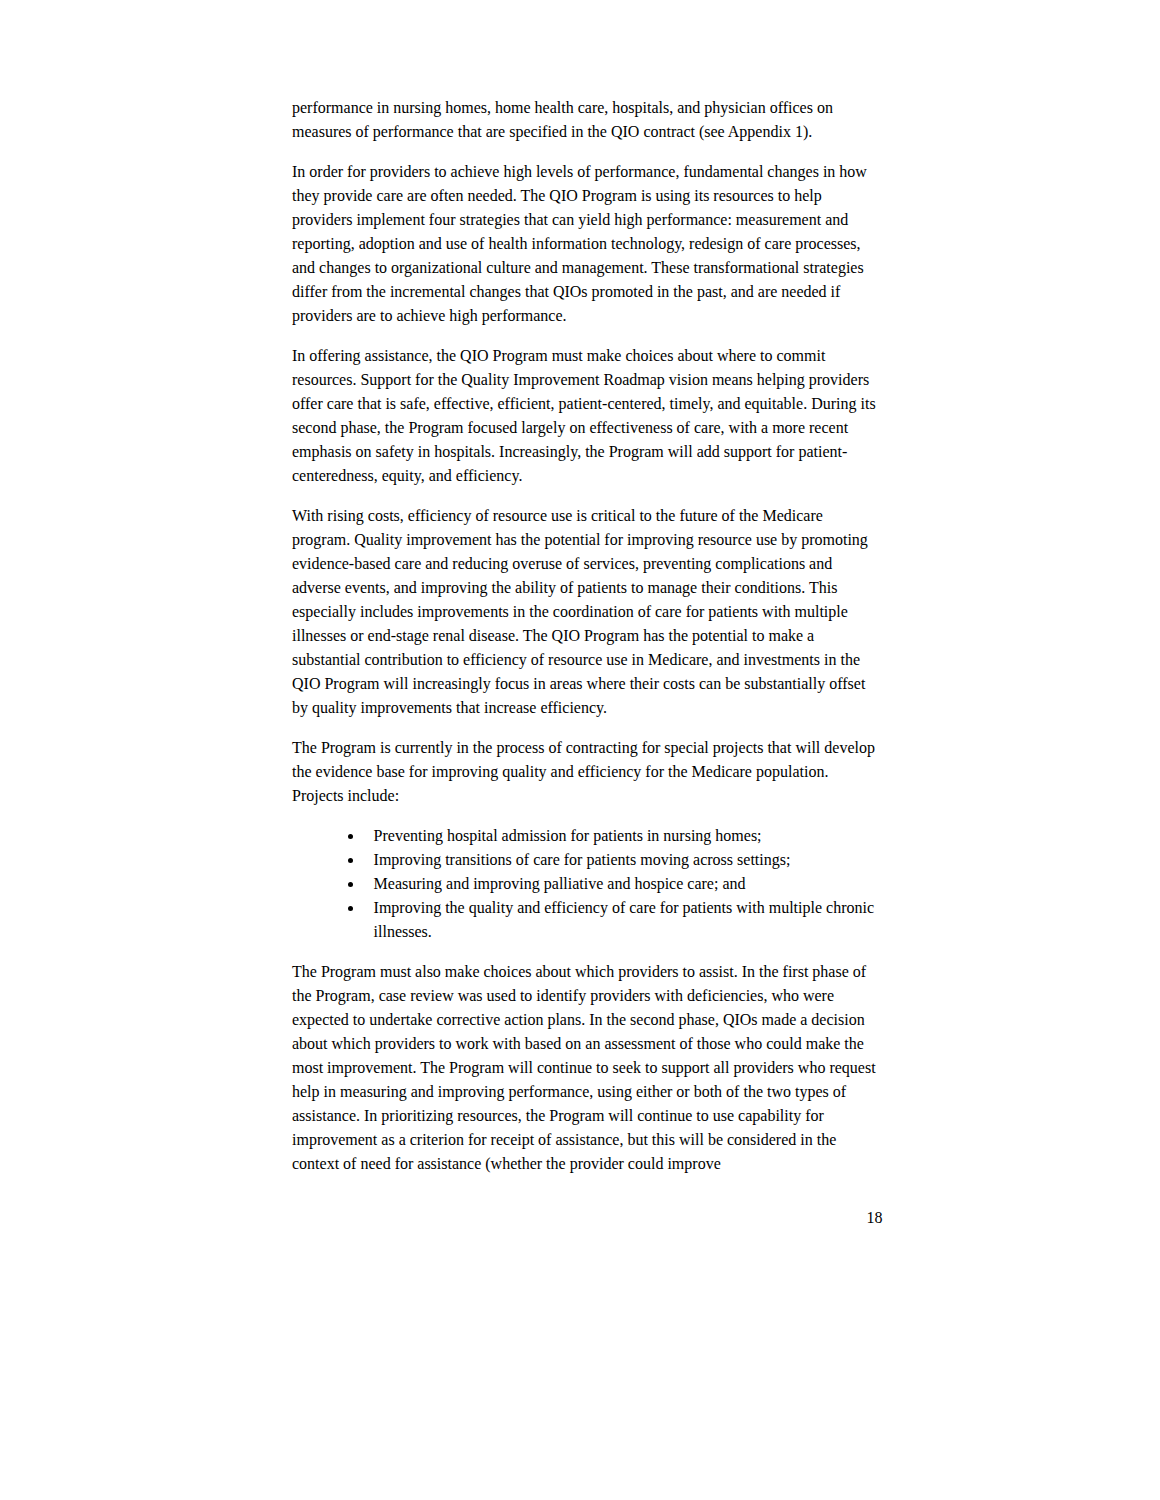performance in nursing homes, home health care, hospitals, and physician offices on measures of performance that are specified in the QIO contract (see Appendix 1).
In order for providers to achieve high levels of performance, fundamental changes in how they provide care are often needed. The QIO Program is using its resources to help providers implement four strategies that can yield high performance: measurement and reporting, adoption and use of health information technology, redesign of care processes, and changes to organizational culture and management. These transformational strategies differ from the incremental changes that QIOs promoted in the past, and are needed if providers are to achieve high performance.
In offering assistance, the QIO Program must make choices about where to commit resources. Support for the Quality Improvement Roadmap vision means helping providers offer care that is safe, effective, efficient, patient-centered, timely, and equitable. During its second phase, the Program focused largely on effectiveness of care, with a more recent emphasis on safety in hospitals. Increasingly, the Program will add support for patient-centeredness, equity, and efficiency.
With rising costs, efficiency of resource use is critical to the future of the Medicare program. Quality improvement has the potential for improving resource use by promoting evidence-based care and reducing overuse of services, preventing complications and adverse events, and improving the ability of patients to manage their conditions. This especially includes improvements in the coordination of care for patients with multiple illnesses or end-stage renal disease. The QIO Program has the potential to make a substantial contribution to efficiency of resource use in Medicare, and investments in the QIO Program will increasingly focus in areas where their costs can be substantially offset by quality improvements that increase efficiency.
The Program is currently in the process of contracting for special projects that will develop the evidence base for improving quality and efficiency for the Medicare population. Projects include:
Preventing hospital admission for patients in nursing homes;
Improving transitions of care for patients moving across settings;
Measuring and improving palliative and hospice care; and
Improving the quality and efficiency of care for patients with multiple chronic illnesses.
The Program must also make choices about which providers to assist. In the first phase of the Program, case review was used to identify providers with deficiencies, who were expected to undertake corrective action plans. In the second phase, QIOs made a decision about which providers to work with based on an assessment of those who could make the most improvement. The Program will continue to seek to support all providers who request help in measuring and improving performance, using either or both of the two types of assistance. In prioritizing resources, the Program will continue to use capability for improvement as a criterion for receipt of assistance, but this will be considered in the context of need for assistance (whether the provider could improve
18